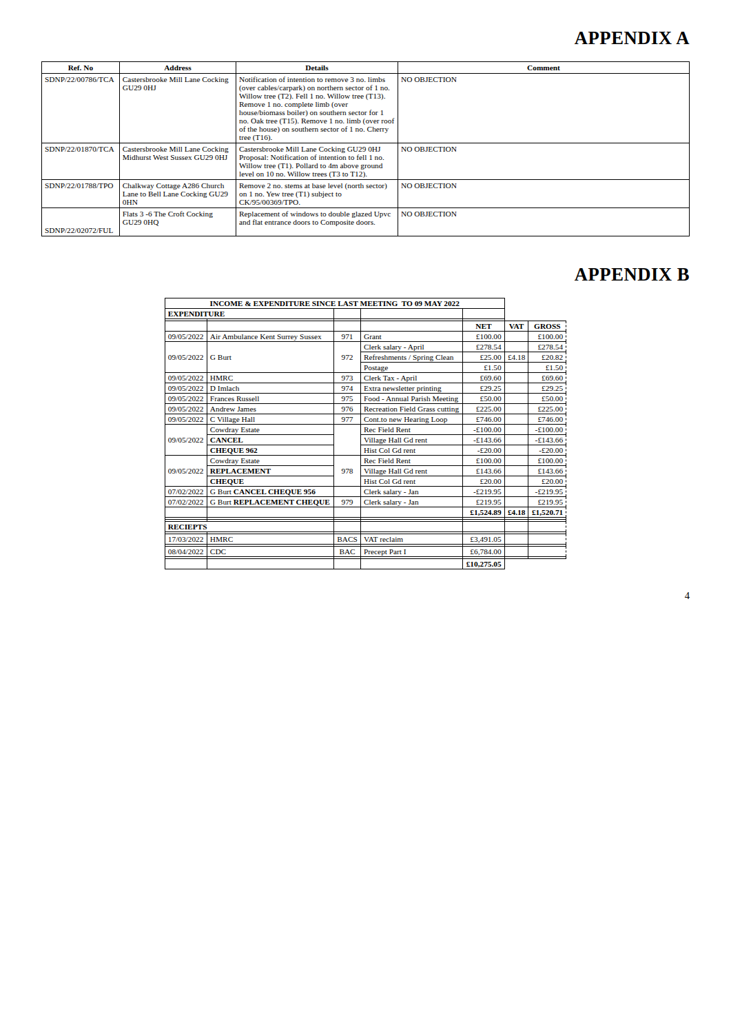APPENDIX A
| Ref. No | Address | Details | Comment |
| --- | --- | --- | --- |
| SDNP/22/00786/TCA | Castersbrooke Mill Lane Cocking GU29 0HJ | Notification of intention to remove 3 no. limbs (over cables/carpark) on northern sector of 1 no. Willow tree (T2). Fell 1 no. Willow tree (T13). Remove 1 no. complete limb (over house/biomass boiler) on southern sector for 1 no. Oak tree (T15). Remove 1 no. limb (over roof of the house) on southern sector of 1 no. Cherry tree (T16). | NO OBJECTION |
| SDNP/22/01870/TCA | Castersbrooke Mill Lane Cocking Midhurst West Sussex GU29 0HJ | Castersbrooke Mill Lane Cocking GU29 0HJ Proposal: Notification of intention to fell 1 no. Willow tree (T1). Pollard to 4m above ground level on 10 no. Willow trees (T3 to T12). | NO OBJECTION |
| SDNP/22/01788/TPO | Chalkway Cottage A286 Church Lane to Bell Lane Cocking GU29 0HN | Remove 2 no. stems at base level (north sector) on 1 no. Yew tree (T1) subject to CK/95/00369/TPO. | NO OBJECTION |
| SDNP/22/02072/FUL | Flats 3 -6 The Croft Cocking GU29 0HQ | Replacement of windows to double glazed Upvc and flat entrance doors to Composite doors. | NO OBJECTION |
APPENDIX B
| INCOME & EXPENDITURE SINCE LAST MEETING TO 09 MAY 2022 | | |
| EXPENDITURE | | | | | |
| | | | | NET | VAT | GROSS |
| 09/05/2022 | Air Ambulance Kent Surrey Sussex | 971 | Grant | £100.00 | | £100.00 |
| 09/05/2022 | G Burt | 972 | Clerk salary - April | £278.54 | | £278.54 |
| Refreshments / Spring Clean | £25.00 | £4.18 | £20.82 |
| Postage | £1.50 | | £1.50 |
| 09/05/2022 | HMRC | 973 | Clerk Tax - April | £69.60 | | £69.60 |
| 09/05/2022 | D Imlach | 974 | Extra newsletter printing | £29.25 | | £29.25 |
| 09/05/2022 | Frances Russell | 975 | Food - Annual Parish Meeting | £50.00 | | £50.00 |
| 09/05/2022 | Andrew James | 976 | Recreation Field Grass cutting | £225.00 | | £225.00 |
| 09/05/2022 | C Village Hall | 977 | Cont.to new Hearing Loop | £746.00 | | £746.00 |
| 09/05/2022 | Cowdray Estate | | Rec Field Rent | -£100.00 | | -£100.00 |
| CANCEL | Village Hall Gd rent | -£143.66 | | -£143.66 |
| CHEQUE 962 | Hist Col Gd rent | -£20.00 | | -£20.00 |
| 09/05/2022 | Cowdray Estate | 978 | Rec Field Rent | £100.00 | | £100.00 |
| REPLACEMENT | Village Hall Gd rent | £143.66 | | £143.66 |
| CHEQUE | Hist Col Gd rent | £20.00 | | £20.00 |
| 07/02/2022 | G Burt CANCEL CHEQUE 956 | | Clerk salary - Jan | -£219.95 | | -£219.95 |
| 07/02/2022 | G Burt REPLACEMENT CHEQUE | 979 | Clerk salary - Jan | £219.95 | | £219.95 |
| | | | | £1,524.89 | £4.18 | £1,520.71 |
| RECIEPTS | | | | | |
| 17/03/2022 | HMRC | BACS | VAT reclaim | £3,491.05 | | |
| 08/04/2022 | CDC | BAC | Precept Part I | £6,784.00 | | |
| | | | | £10,275.05 | | |
4